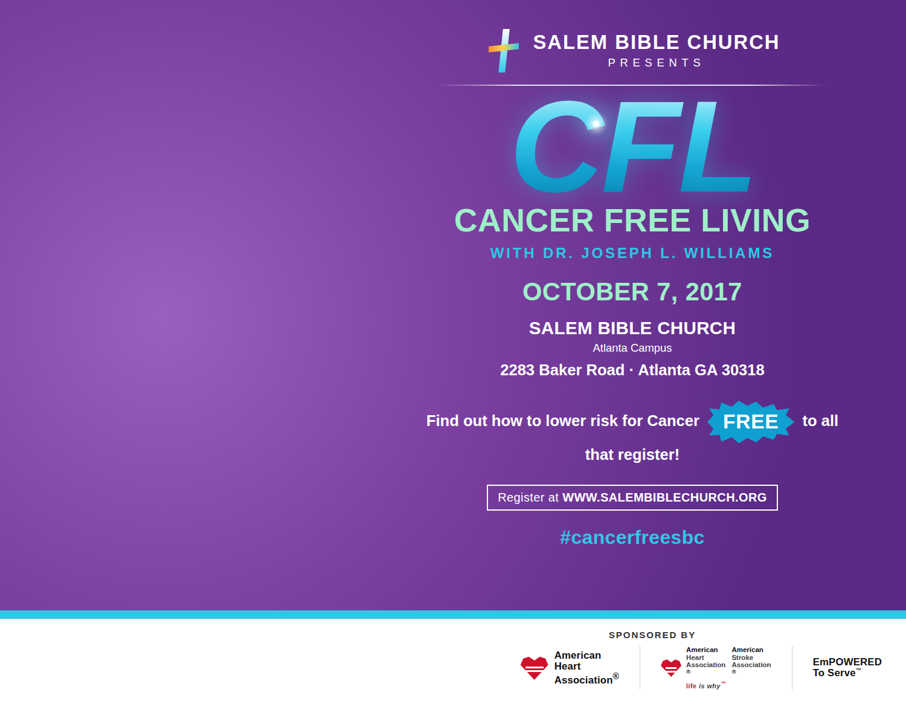Salem Bible Church Presents
CFL
Cancer Free Living
with Dr. Joseph L. Williams
October 7, 2017
Salem Bible Church Atlanta Campus 2283 Baker Road · Atlanta GA 30318
Find out how to lower risk for Cancer Free to all that register!
Register at WWW.SALEMBIBLECHURCH.ORG
#cancerfreesbc
Sponsored by
American
Heart
Association®
AmericanHeart Association® AmericanStroke Association®
life is why™
EmPOWERED
To Serve™